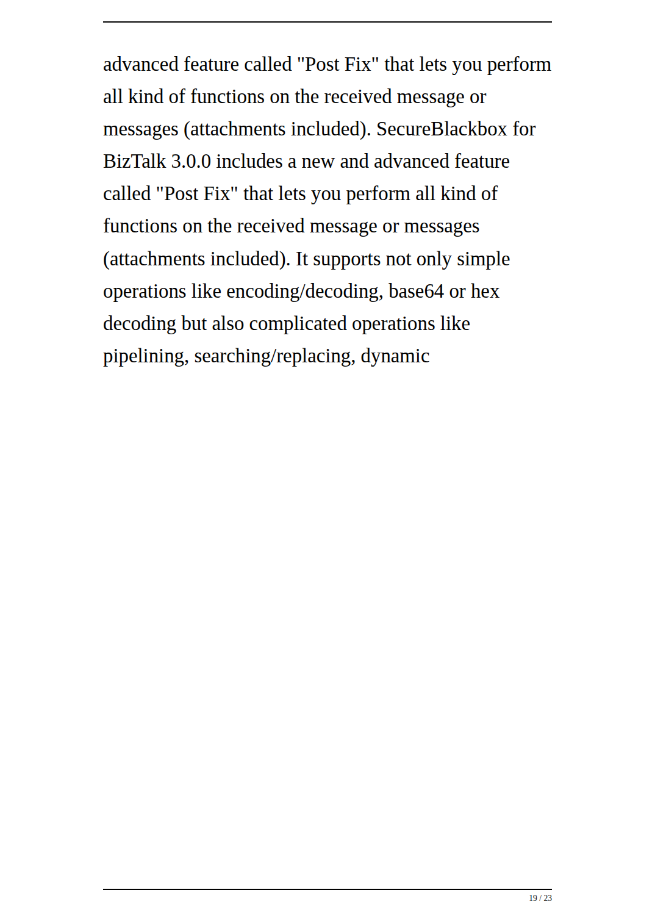advanced feature called "Post Fix" that lets you perform all kind of functions on the received message or messages (attachments included). SecureBlackbox for BizTalk 3.0.0 includes a new and advanced feature called "Post Fix" that lets you perform all kind of functions on the received message or messages (attachments included). It supports not only simple operations like encoding/decoding, base64 or hex decoding but also complicated operations like pipelining, searching/replacing, dynamic
19 / 23